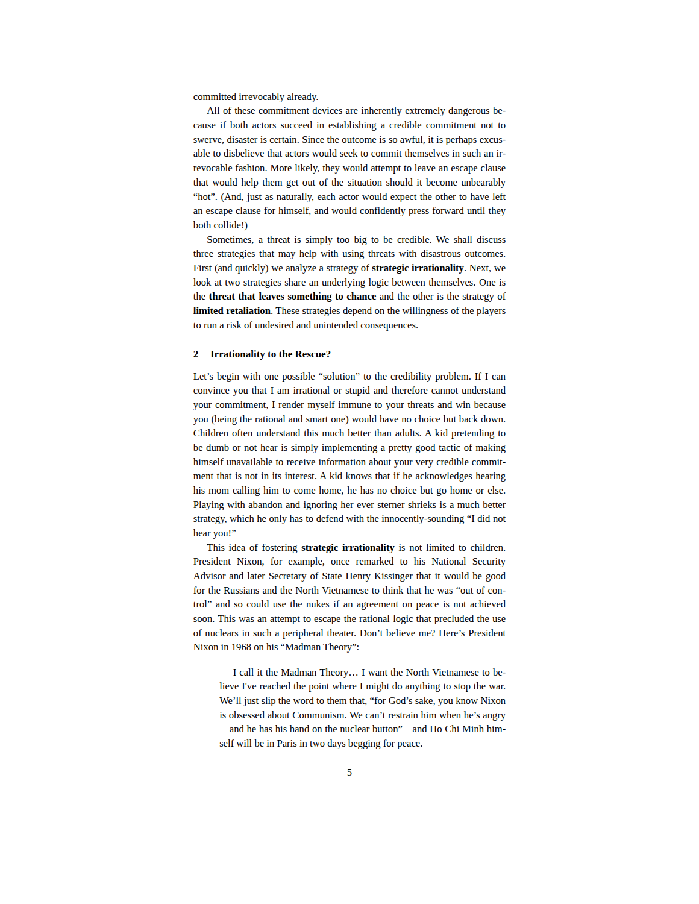committed irrevocably already.
All of these commitment devices are inherently extremely dangerous because if both actors succeed in establishing a credible commitment not to swerve, disaster is certain. Since the outcome is so awful, it is perhaps excusable to disbelieve that actors would seek to commit themselves in such an irrevocable fashion. More likely, they would attempt to leave an escape clause that would help them get out of the situation should it become unbearably “hot”. (And, just as naturally, each actor would expect the other to have left an escape clause for himself, and would confidently press forward until they both collide!)
Sometimes, a threat is simply too big to be credible. We shall discuss three strategies that may help with using threats with disastrous outcomes. First (and quickly) we analyze a strategy of strategic irrationality. Next, we look at two strategies share an underlying logic between themselves. One is the threat that leaves something to chance and the other is the strategy of limited retaliation. These strategies depend on the willingness of the players to run a risk of undesired and unintended consequences.
2 Irrationality to the Rescue?
Let’s begin with one possible “solution” to the credibility problem. If I can convince you that I am irrational or stupid and therefore cannot understand your commitment, I render myself immune to your threats and win because you (being the rational and smart one) would have no choice but back down. Children often understand this much better than adults. A kid pretending to be dumb or not hear is simply implementing a pretty good tactic of making himself unavailable to receive information about your very credible commitment that is not in its interest. A kid knows that if he acknowledges hearing his mom calling him to come home, he has no choice but go home or else. Playing with abandon and ignoring her ever sterner shrieks is a much better strategy, which he only has to defend with the innocently-sounding “I did not hear you!”
This idea of fostering strategic irrationality is not limited to children. President Nixon, for example, once remarked to his National Security Advisor and later Secretary of State Henry Kissinger that it would be good for the Russians and the North Vietnamese to think that he was “out of control” and so could use the nukes if an agreement on peace is not achieved soon. This was an attempt to escape the rational logic that precluded the use of nuclears in such a peripheral theater. Don’t believe me? Here’s President Nixon in 1968 on his “Madman Theory”:
I call it the Madman Theory… I want the North Vietnamese to believe I've reached the point where I might do anything to stop the war. We’ll just slip the word to them that, “for God’s sake, you know Nixon is obsessed about Communism. We can’t restrain him when he’s angry—and he has his hand on the nuclear button”—and Ho Chi Minh himself will be in Paris in two days begging for peace.
5